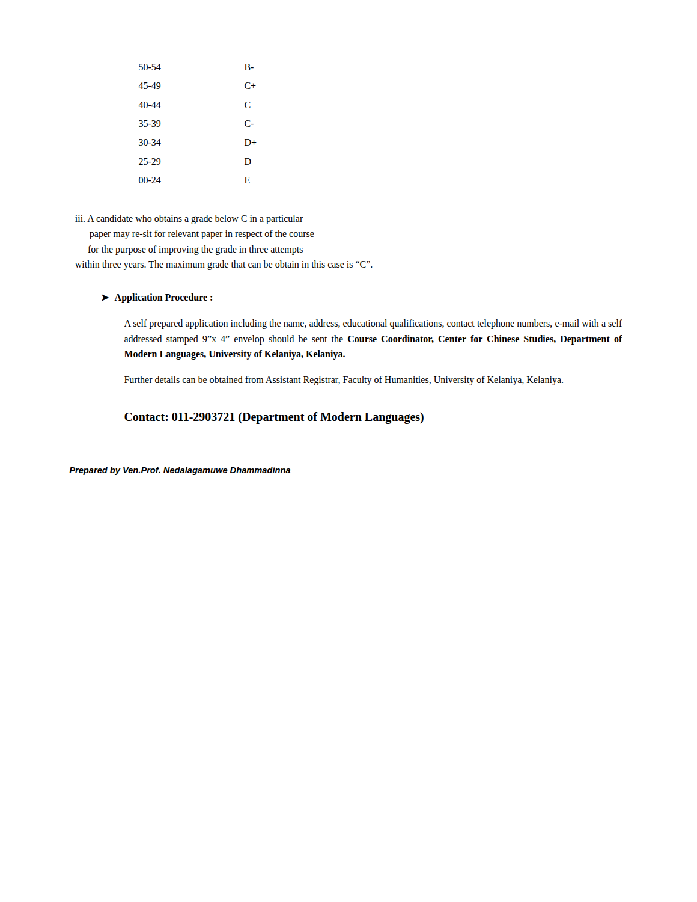| 50-54 | B- |
| 45-49 | C+ |
| 40-44 | C |
| 35-39 | C- |
| 30-34 | D+ |
| 25-29 | D |
| 00-24 | E |
iii. A candidate who obtains a grade below C in a particular
paper may re-sit for relevant paper in respect of the course
for the purpose of improving the grade in three attempts
within three years. The maximum grade that can be obtain in this case is “C”.
➤Application Procedure :
A self prepared application including the name, address, educational qualifications, contact telephone numbers, e-mail with a self addressed stamped 9”x 4” envelop should be sent the Course Coordinator, Center for Chinese Studies, Department of Modern Languages, University of Kelaniya, Kelaniya.
Further details can be obtained from Assistant Registrar, Faculty of Humanities, University of Kelaniya, Kelaniya.
Contact: 011-2903721 (Department of Modern Languages)
Prepared by Ven.Prof. Nedalagamuwe Dhammadinna